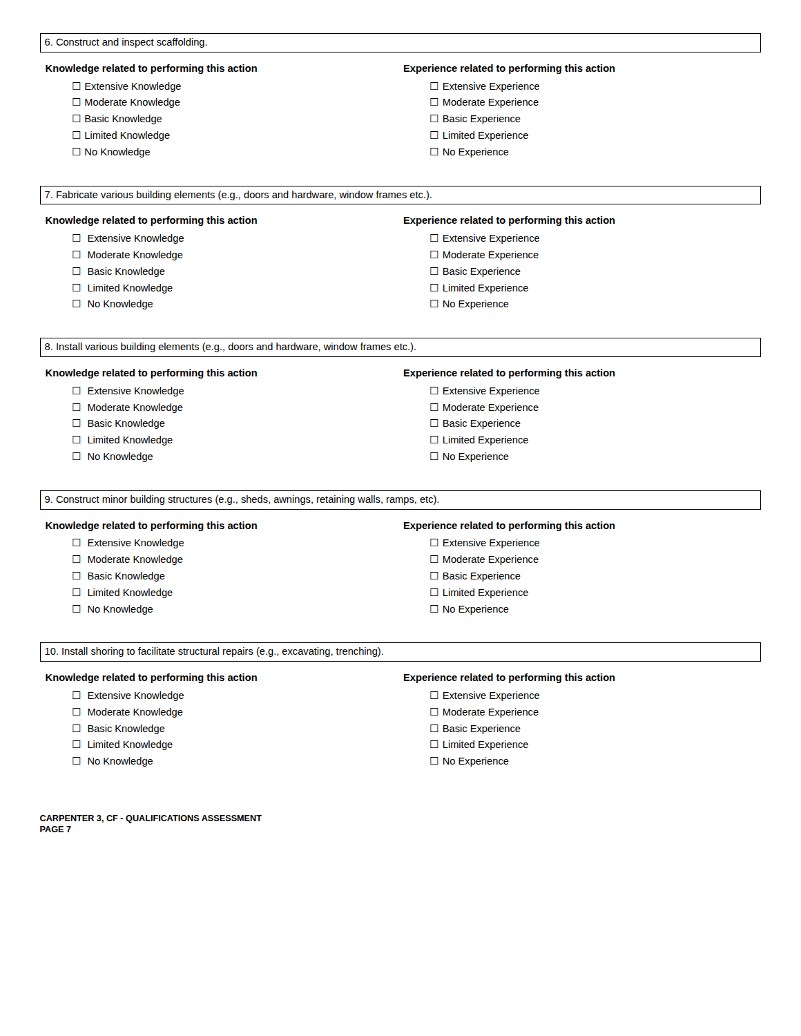6. Construct and inspect scaffolding.
Knowledge related to performing this action
Extensive Knowledge
Moderate Knowledge
Basic Knowledge
Limited Knowledge
No Knowledge
Experience related to performing this action
Extensive Experience
Moderate Experience
Basic Experience
Limited Experience
No Experience
7. Fabricate various building elements (e.g., doors and hardware, window frames etc.).
Knowledge related to performing this action
Extensive Knowledge
Moderate Knowledge
Basic Knowledge
Limited Knowledge
No Knowledge
Experience related to performing this action
Extensive Experience
Moderate Experience
Basic Experience
Limited Experience
No Experience
8. Install various building elements (e.g., doors and hardware, window frames etc.).
Knowledge related to performing this action
Extensive Knowledge
Moderate Knowledge
Basic Knowledge
Limited Knowledge
No Knowledge
Experience related to performing this action
Extensive Experience
Moderate Experience
Basic Experience
Limited Experience
No Experience
9. Construct minor building structures (e.g., sheds, awnings, retaining walls, ramps, etc).
Knowledge related to performing this action
Extensive Knowledge
Moderate Knowledge
Basic Knowledge
Limited Knowledge
No Knowledge
Experience related to performing this action
Extensive Experience
Moderate Experience
Basic Experience
Limited Experience
No Experience
10. Install shoring to facilitate structural repairs (e.g., excavating, trenching).
Knowledge related to performing this action
Extensive Knowledge
Moderate Knowledge
Basic Knowledge
Limited Knowledge
No Knowledge
Experience related to performing this action
Extensive Experience
Moderate Experience
Basic Experience
Limited Experience
No Experience
CARPENTER 3, CF - QUALIFICATIONS ASSESSMENT
PAGE 7